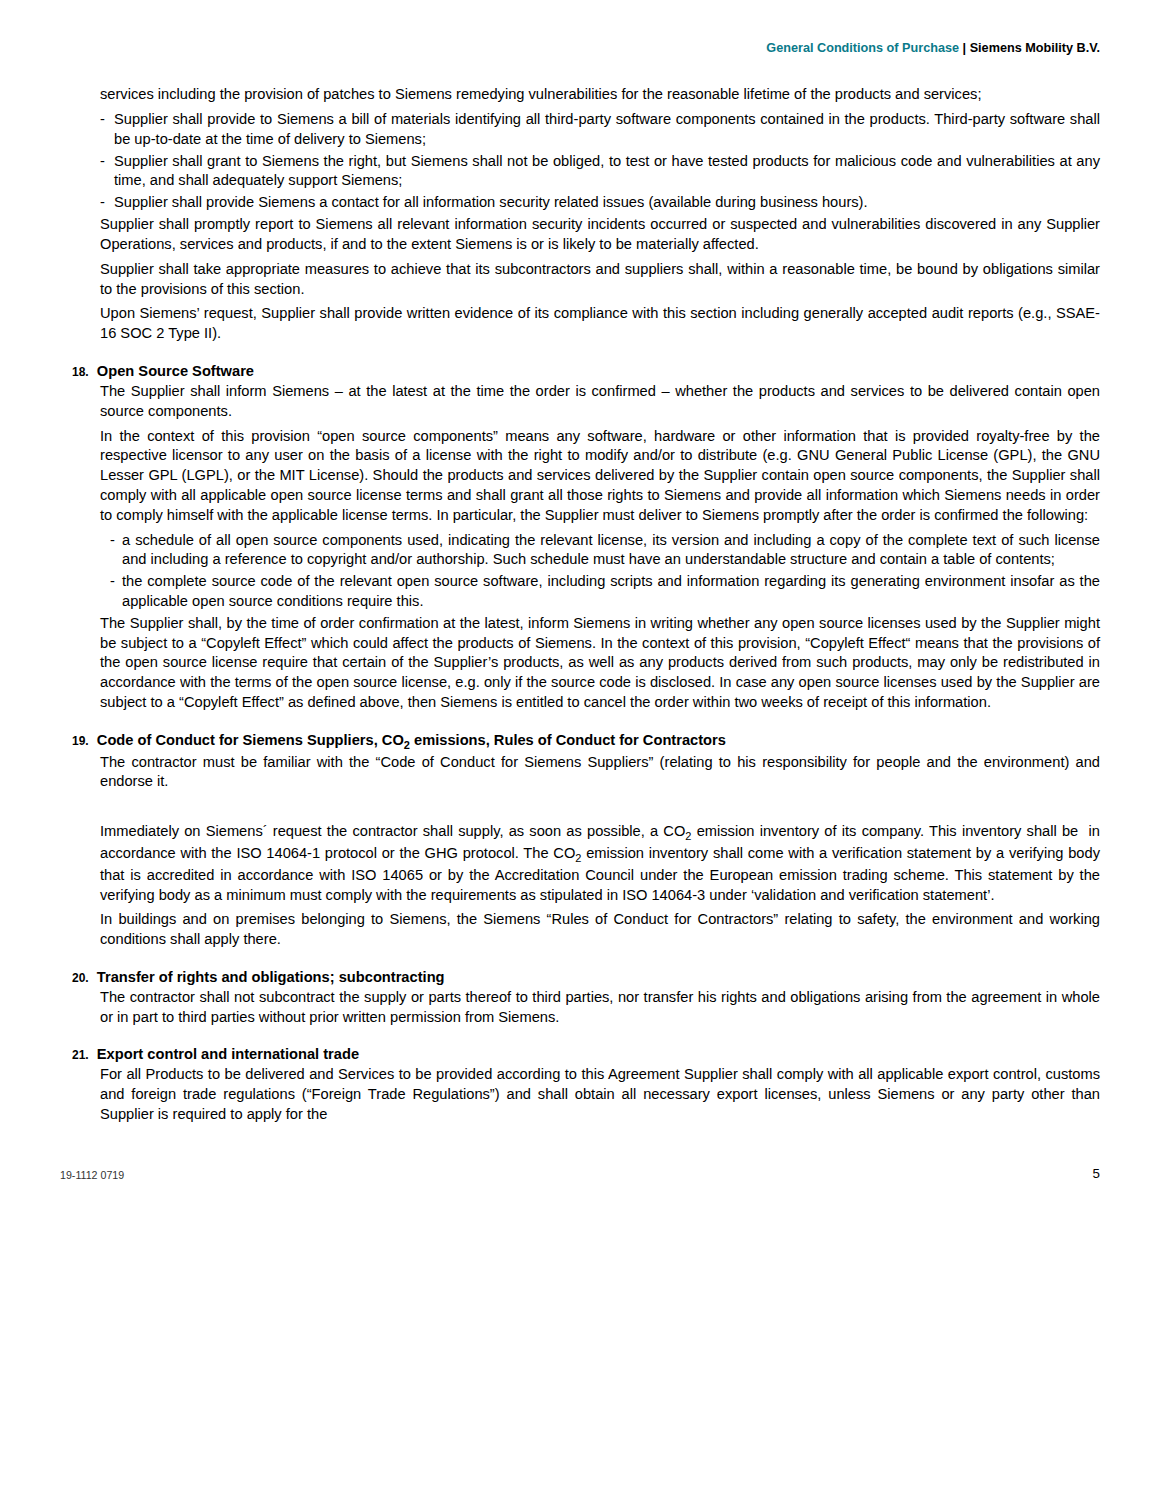General Conditions of Purchase | Siemens Mobility B.V.
services including the provision of patches to Siemens remedying vulnerabilities for the reasonable lifetime of the products and services;
Supplier shall provide to Siemens a bill of materials identifying all third-party software components contained in the products. Third-party software shall be up-to-date at the time of delivery to Siemens;
Supplier shall grant to Siemens the right, but Siemens shall not be obliged, to test or have tested products for malicious code and vulnerabilities at any time, and shall adequately support Siemens;
Supplier shall provide Siemens a contact for all information security related issues (available during business hours).
Supplier shall promptly report to Siemens all relevant information security incidents occurred or suspected and vulnerabilities discovered in any Supplier Operations, services and products, if and to the extent Siemens is or is likely to be materially affected.
Supplier shall take appropriate measures to achieve that its subcontractors and suppliers shall, within a reasonable time, be bound by obligations similar to the provisions of this section.
Upon Siemens’ request, Supplier shall provide written evidence of its compliance with this section including generally accepted audit reports (e.g., SSAE-16 SOC 2 Type II).
18. Open Source Software
The Supplier shall inform Siemens – at the latest at the time the order is confirmed – whether the products and services to be delivered contain open source components.
In the context of this provision “open source components” means any software, hardware or other information that is provided royalty-free by the respective licensor to any user on the basis of a license with the right to modify and/or to distribute (e.g. GNU General Public License (GPL), the GNU Lesser GPL (LGPL), or the MIT License). Should the products and services delivered by the Supplier contain open source components, the Supplier shall comply with all applicable open source license terms and shall grant all those rights to Siemens and provide all information which Siemens needs in order to comply himself with the applicable license terms. In particular, the Supplier must deliver to Siemens promptly after the order is confirmed the following:
a schedule of all open source components used, indicating the relevant license, its version and including a copy of the complete text of such license and including a reference to copyright and/or authorship. Such schedule must have an understandable structure and contain a table of contents;
the complete source code of the relevant open source software, including scripts and information regarding its generating environment insofar as the applicable open source conditions require this.
The Supplier shall, by the time of order confirmation at the latest, inform Siemens in writing whether any open source licenses used by the Supplier might be subject to a “Copyleft Effect” which could affect the products of Siemens. In the context of this provision, “Copyleft Effect“ means that the provisions of the open source license require that certain of the Supplier’s products, as well as any products derived from such products, may only be redistributed in accordance with the terms of the open source license, e.g. only if the source code is disclosed. In case any open source licenses used by the Supplier are subject to a “Copyleft Effect” as defined above, then Siemens is entitled to cancel the order within two weeks of receipt of this information.
19. Code of Conduct for Siemens Suppliers, CO2 emissions, Rules of Conduct for Contractors
The contractor must be familiar with the “Code of Conduct for Siemens Suppliers” (relating to his responsibility for people and the environment) and endorse it.
Immediately on Siemens´ request the contractor shall supply, as soon as possible, a CO2 emission inventory of its company. This inventory shall be in accordance with the ISO 14064-1 protocol or the GHG protocol. The CO2 emission inventory shall come with a verification statement by a verifying body that is accredited in accordance with ISO 14065 or by the Accreditation Council under the European emission trading scheme. This statement by the verifying body as a minimum must comply with the requirements as stipulated in ISO 14064-3 under ‘validation and verification statement’.
In buildings and on premises belonging to Siemens, the Siemens “Rules of Conduct for Contractors” relating to safety, the environment and working conditions shall apply there.
20. Transfer of rights and obligations; subcontracting
The contractor shall not subcontract the supply or parts thereof to third parties, nor transfer his rights and obligations arising from the agreement in whole or in part to third parties without prior written permission from Siemens.
21. Export control and international trade
For all Products to be delivered and Services to be provided according to this Agreement Supplier shall comply with all applicable export control, customs and foreign trade regulations (“Foreign Trade Regulations”) and shall obtain all necessary export licenses, unless Siemens or any party other than Supplier is required to apply for the
19-1112 0719 5